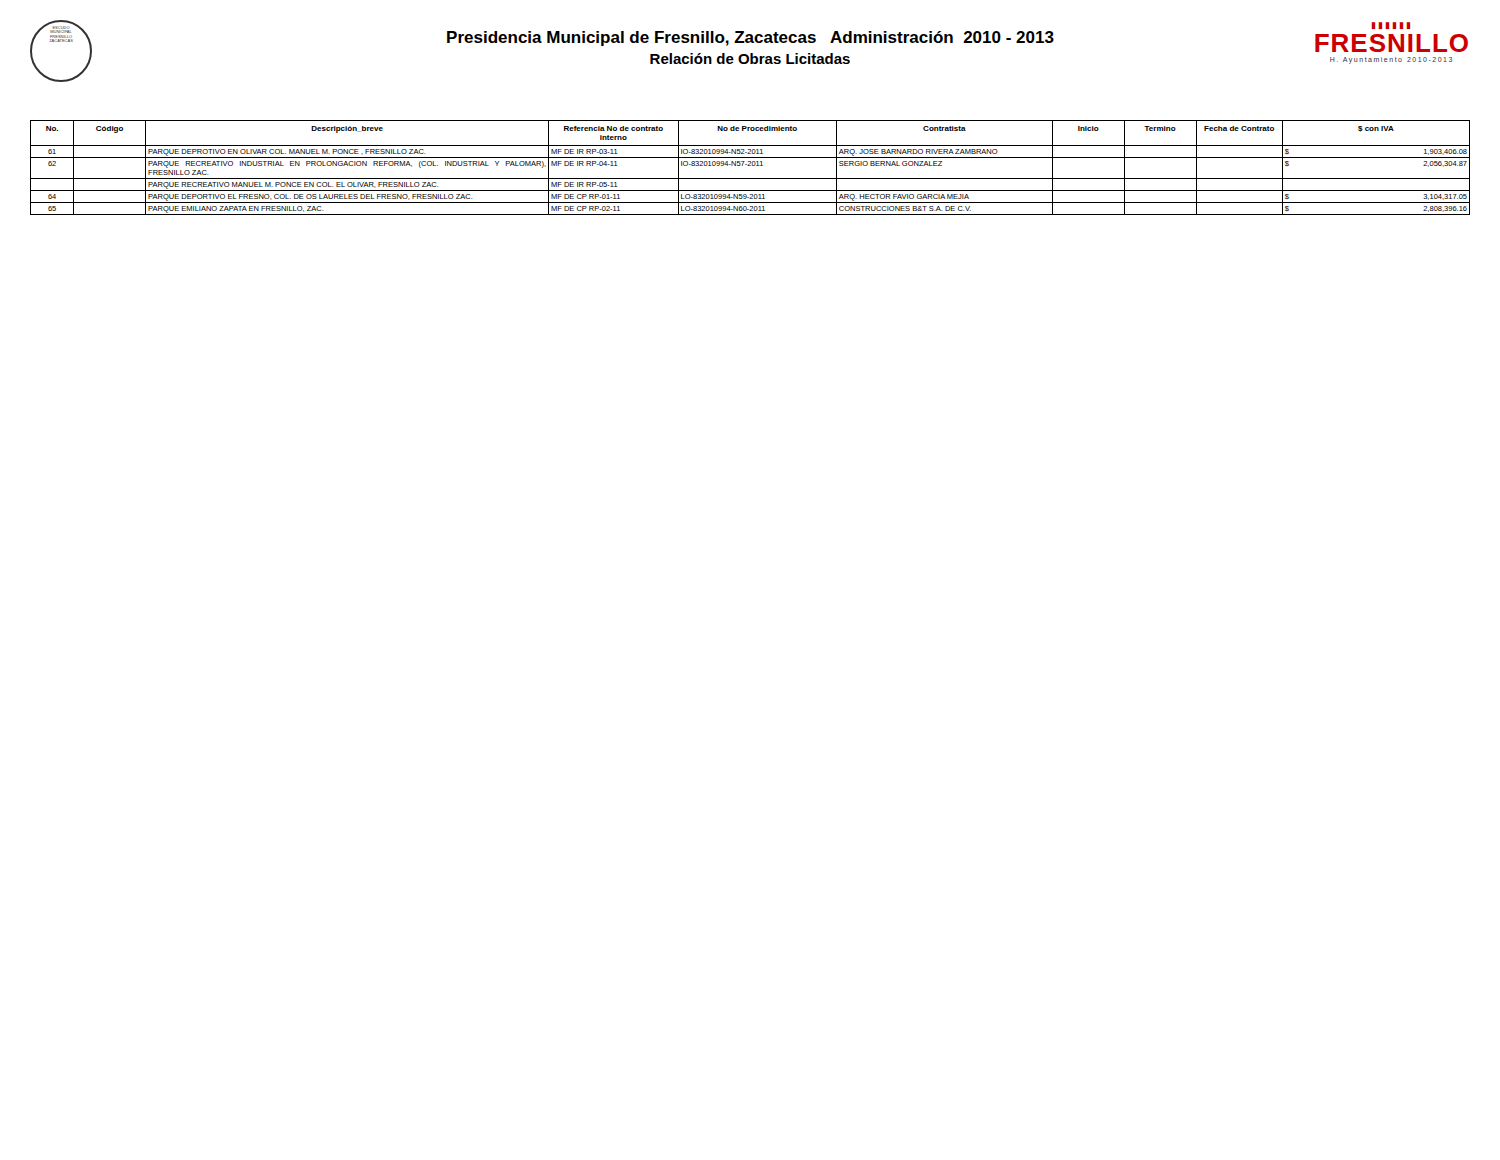ESCUDO
MUNICIPAL
FRESNILLO
ZACATECAS
▮▮▮▮▮▮
FRESNILLO
H. Ayuntamiento 2010-2013
Presidencia Municipal de Fresnillo, Zacatecas Administración 2010 - 2013
Relación de Obras Licitadas
| No. | Código | Descripción_breve | Referencia No de contrato interno | No de Procedimiento | Contratista | Inicio | Termino | Fecha de Contrato | $ con IVA |
| --- | --- | --- | --- | --- | --- | --- | --- | --- | --- |
| 61 | | PARQUE DEPROTIVO EN OLIVAR COL. MANUEL M. PONCE , FRESNILLO ZAC. | MF DE IR RP-03-11 | IO-832010994-N52-2011 | ARQ. JOSE BARNARDO RIVERA ZAMBRANO | | | | $ 1,903,406.08 |
| 62 | | PARQUE RECREATIVO INDUSTRIAL EN PROLONGACION REFORMA, (COL. INDUSTRIAL Y PALOMAR), FRESNILLO ZAC. | MF DE IR RP-04-11 | IO-832010994-N57-2011 | SERGIO BERNAL GONZALEZ | | | | $ 2,056,304.87 |
| | | PARQUE RECREATIVO MANUEL M. PONCE EN COL. EL OLIVAR, FRESNILLO ZAC. | MF DE IR RP-05-11 | | | | | | |
| 64 | | PARQUE DEPORTIVO EL FRESNO, COL. DE OS LAURELES DEL FRESNO, FRESNILLO ZAC. | MF DE CP RP-01-11 | LO-832010994-N59-2011 | ARQ. HECTOR FAVIO GARCIA MEJIA | | | | $ 3,104,317.05 |
| 65 | | PARQUE EMILIANO ZAPATA EN FRESNILLO, ZAC. | MF DE CP RP-02-11 | LO-832010994-N60-2011 | CONSTRUCCIONES B&T S.A. DE C.V. | | | | $ 2,808,396.16 |